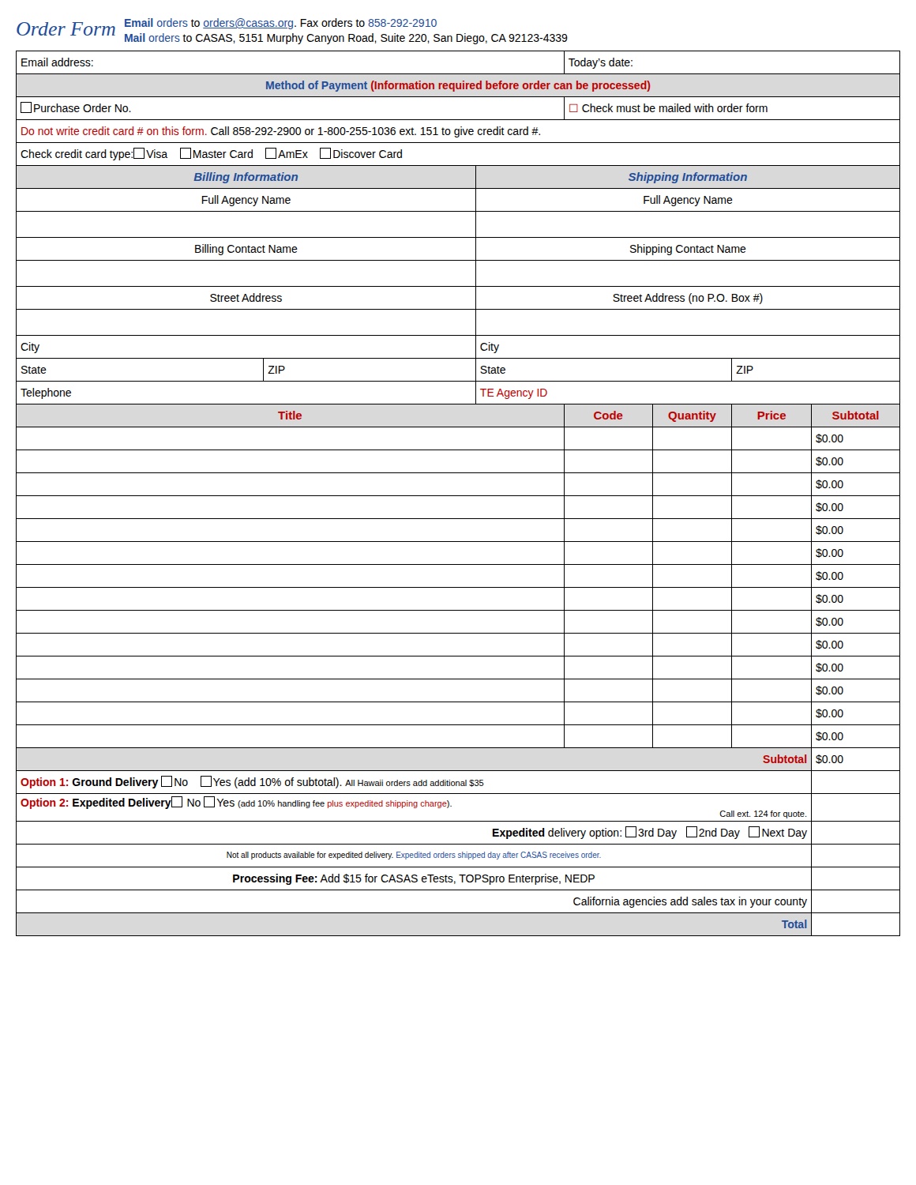Order Form
Email orders to orders@casas.org. Fax orders to 858-292-2910
Mail orders to CASAS, 5151 Murphy Canyon Road, Suite 220, San Diego, CA 92123-4339
| Email address: | Today’s date: |
| Method of Payment (Information required before order can be processed) |
| Purchase Order No. | ☐ Check must be mailed with order form |
| Do not write credit card # on this form. Call 858-292-2900 or 1-800-255-1036 ext. 151 to give credit card #. |
| Check credit card type: Visa Master Card AmEx Discover Card |
| Billing Information | Shipping Information |
| Full Agency Name | Full Agency Name |
| Billing Contact Name | Shipping Contact Name |
| Street Address | Street Address (no P.O. Box #) |
| City | City |
| State | ZIP | State | ZIP |
| Telephone | TE Agency ID |
| Title | Code | Quantity | Price | Subtotal |
| | | | | $0.00 |
| | | | | $0.00 |
| | | | | $0.00 |
| | | | | $0.00 |
| | | | | $0.00 |
| | | | | $0.00 |
| | | | | $0.00 |
| | | | | $0.00 |
| | | | | $0.00 |
| | | | | $0.00 |
| | | | | $0.00 |
| | | | | $0.00 |
| | | | | $0.00 |
| | | | | $0.00 |
| Subtotal | $0.00 |
| Option 1: Ground Delivery No Yes (add 10% of subtotal). All Hawaii orders add additional $35 | |
| Option 2: Expedited Delivery No Yes (add 10% handling fee plus expedited shipping charge ). Call ext. 124 for quote. | |
| Expedited delivery option: 3rd Day 2nd Day Next Day | |
| Not all products available for expedited delivery. Expedited orders shipped day after CASAS receives order. | |
| Processing Fee: Add $15 for CASAS eTests, TOPSpro Enterprise, NEDP | |
| California agencies add sales tax in your county | |
| Total | |